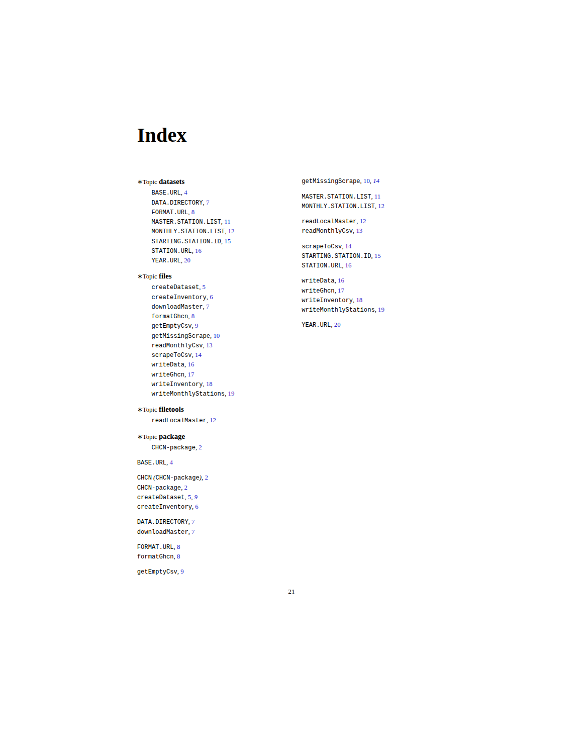Index
∗Topic datasets
BASE.URL, 4
DATA.DIRECTORY, 7
FORMAT.URL, 8
MASTER.STATION.LIST, 11
MONTHLY.STATION.LIST, 12
STARTING.STATION.ID, 15
STATION.URL, 16
YEAR.URL, 20
∗Topic files
createDataset, 5
createInventory, 6
downloadMaster, 7
formatGhcn, 8
getEmptyCsv, 9
getMissingScrape, 10
readMonthlyCsv, 13
scrapeToCsv, 14
writeData, 16
writeGhcn, 17
writeInventory, 18
writeMonthlyStations, 19
∗Topic filetools
readLocalMaster, 12
∗Topic package
CHCN-package, 2
BASE.URL, 4
CHCN (CHCN-package), 2
CHCN-package, 2
createDataset, 5, 9
createInventory, 6
DATA.DIRECTORY, 7
downloadMaster, 7
FORMAT.URL, 8
formatGhcn, 8
getEmptyCsv, 9
getMissingScrape, 10, 14
MASTER.STATION.LIST, 11
MONTHLY.STATION.LIST, 12
readLocalMaster, 12
readMonthlyCsv, 13
scrapeToCsv, 14
STARTING.STATION.ID, 15
STATION.URL, 16
writeData, 16
writeGhcn, 17
writeInventory, 18
writeMonthlyStations, 19
YEAR.URL, 20
21